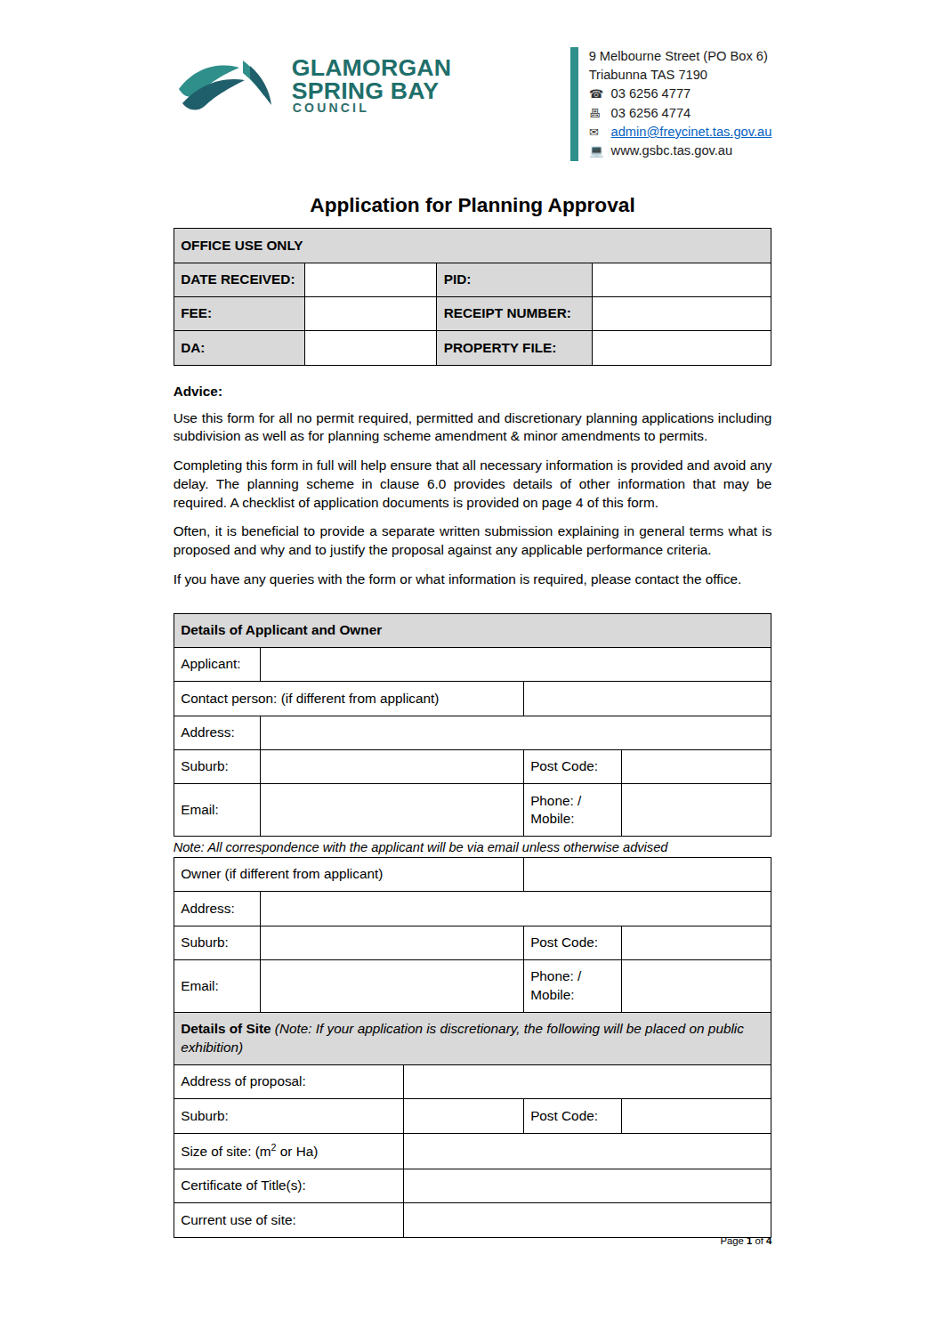GLAMORGAN
SPRING BAY
COUNCIL
9 Melbourne Street (PO Box 6)
Triabunna TAS 7190
☎03 6256 4777
🖷03 6256 4774
✉admin@freycinet.tas.gov.au
💻www.gsbc.tas.gov.au
Application for Planning Approval
| OFFICE USE ONLY |
| DATE RECEIVED: | | PID: | |
| FEE: | | RECEIPT NUMBER: | |
| DA: | | PROPERTY FILE: | |
Advice:
Use this form for all no permit required, permitted and discretionary planning applications including subdivision as well as for planning scheme amendment & minor amendments to permits.
Completing this form in full will help ensure that all necessary information is provided and avoid any delay. The planning scheme in clause 6.0 provides details of other information that may be required. A checklist of application documents is provided on page 4 of this form.
Often, it is beneficial to provide a separate written submission explaining in general terms what is proposed and why and to justify the proposal against any applicable performance criteria.
If you have any queries with the form or what information is required, please contact the office.
| Details of Applicant and Owner |
| Applicant: | |
| Contact person: (if different from applicant) | |
| Address: | |
| Suburb: | | Post Code: | |
| Email: | | Phone: / Mobile: | |
Note: All correspondence with the applicant will be via email unless otherwise advised
| Owner (if different from applicant) | |
| Address: | |
| Suburb: | | Post Code: | |
| Email: | | Phone: / Mobile: | |
| Details of Site (Note: If your application is discretionary, the following will be placed on public exhibition) |
| Address of proposal: | |
| Suburb: | | Post Code: | |
| Size of site: (m 2 or Ha) | |
| Certificate of Title(s): | |
| Current use of site: | |
Page 1 of 4